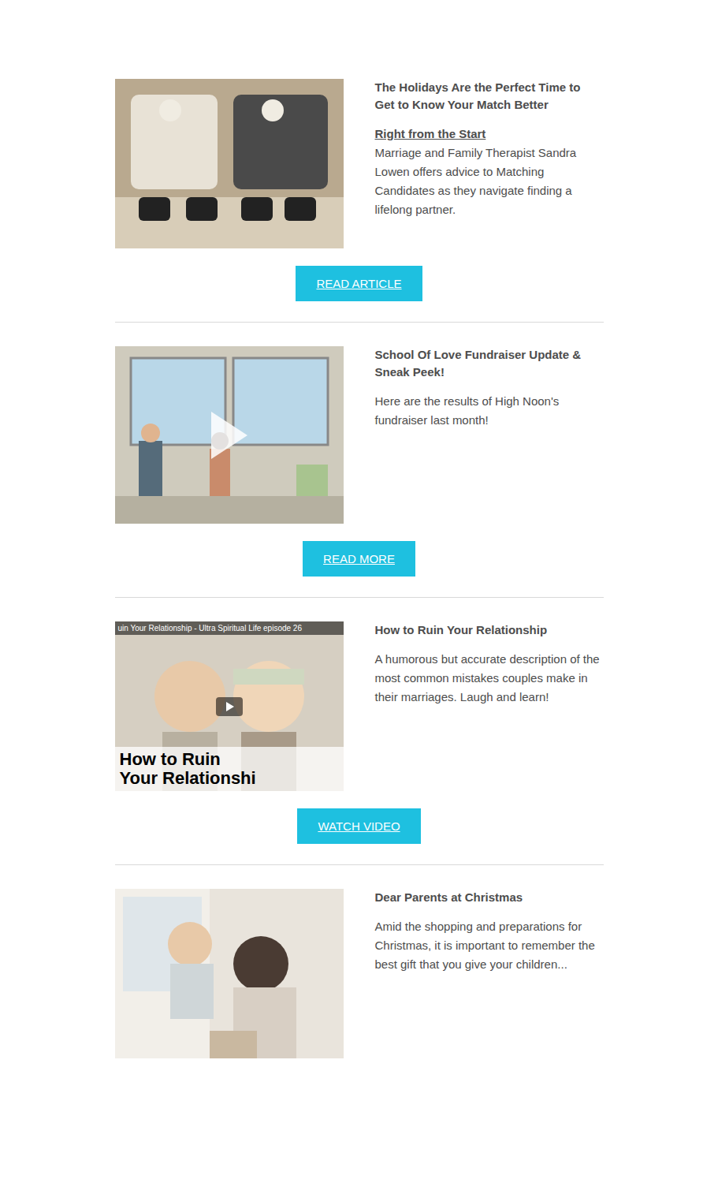The Holidays Are the Perfect Time to Get to Know Your Match Better
Right from the Start
Marriage and Family Therapist Sandra Lowen offers advice to Matching Candidates as they navigate finding a lifelong partner.
READ ARTICLE
School Of Love Fundraiser Update & Sneak Peek!
Here are the results of High Noon's fundraiser last month!
READ MORE
uin Your Relationship - Ultra Spiritual Life episode 26
How to Ruin
Your Relationshi
How to Ruin Your Relationship
A humorous but accurate description of the most common mistakes couples make in their marriages. Laugh and learn!
WATCH VIDEO
Dear Parents at Christmas
Amid the shopping and preparations for Christmas, it is important to remember the best gift that you give your children...